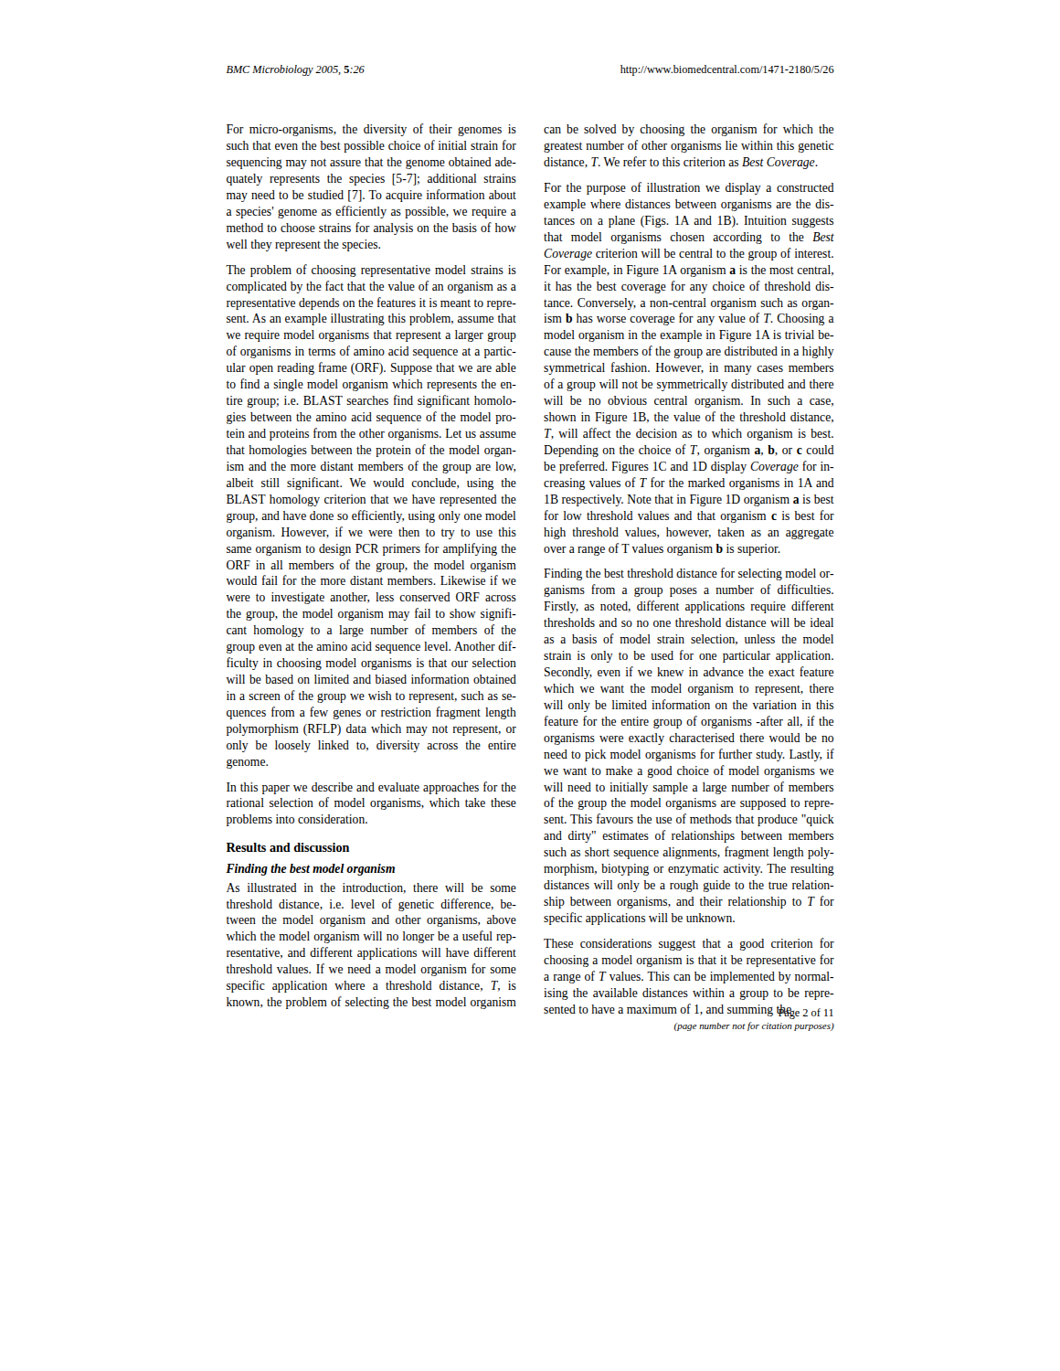BMC Microbiology 2005, 5:26
http://www.biomedcentral.com/1471-2180/5/26
For micro-organisms, the diversity of their genomes is such that even the best possible choice of initial strain for sequencing may not assure that the genome obtained adequately represents the species [5-7]; additional strains may need to be studied [7]. To acquire information about a species' genome as efficiently as possible, we require a method to choose strains for analysis on the basis of how well they represent the species.
The problem of choosing representative model strains is complicated by the fact that the value of an organism as a representative depends on the features it is meant to represent. As an example illustrating this problem, assume that we require model organisms that represent a larger group of organisms in terms of amino acid sequence at a particular open reading frame (ORF). Suppose that we are able to find a single model organism which represents the entire group; i.e. BLAST searches find significant homologies between the amino acid sequence of the model protein and proteins from the other organisms. Let us assume that homologies between the protein of the model organism and the more distant members of the group are low, albeit still significant. We would conclude, using the BLAST homology criterion that we have represented the group, and have done so efficiently, using only one model organism. However, if we were then to try to use this same organism to design PCR primers for amplifying the ORF in all members of the group, the model organism would fail for the more distant members. Likewise if we were to investigate another, less conserved ORF across the group, the model organism may fail to show significant homology to a large number of members of the group even at the amino acid sequence level. Another difficulty in choosing model organisms is that our selection will be based on limited and biased information obtained in a screen of the group we wish to represent, such as sequences from a few genes or restriction fragment length polymorphism (RFLP) data which may not represent, or only be loosely linked to, diversity across the entire genome.
In this paper we describe and evaluate approaches for the rational selection of model organisms, which take these problems into consideration.
Results and discussion
Finding the best model organism
As illustrated in the introduction, there will be some threshold distance, i.e. level of genetic difference, between the model organism and other organisms, above which the model organism will no longer be a useful representative, and different applications will have different threshold values. If we need a model organism for some specific application where a threshold distance, T, is known, the problem of selecting the best model organism can be solved by choosing the organism for which the greatest number of other organisms lie within this genetic distance, T. We refer to this criterion as Best Coverage.
For the purpose of illustration we display a constructed example where distances between organisms are the distances on a plane (Figs. 1A and 1B). Intuition suggests that model organisms chosen according to the Best Coverage criterion will be central to the group of interest. For example, in Figure 1A organism a is the most central, it has the best coverage for any choice of threshold distance. Conversely, a non-central organism such as organism b has worse coverage for any value of T. Choosing a model organism in the example in Figure 1A is trivial because the members of the group are distributed in a highly symmetrical fashion. However, in many cases members of a group will not be symmetrically distributed and there will be no obvious central organism. In such a case, shown in Figure 1B, the value of the threshold distance, T, will affect the decision as to which organism is best. Depending on the choice of T, organism a, b, or c could be preferred. Figures 1C and 1D display Coverage for increasing values of T for the marked organisms in 1A and 1B respectively. Note that in Figure 1D organism a is best for low threshold values and that organism c is best for high threshold values, however, taken as an aggregate over a range of T values organism b is superior.
Finding the best threshold distance for selecting model organisms from a group poses a number of difficulties. Firstly, as noted, different applications require different thresholds and so no one threshold distance will be ideal as a basis of model strain selection, unless the model strain is only to be used for one particular application. Secondly, even if we knew in advance the exact feature which we want the model organism to represent, there will only be limited information on the variation in this feature for the entire group of organisms -after all, if the organisms were exactly characterised there would be no need to pick model organisms for further study. Lastly, if we want to make a good choice of model organisms we will need to initially sample a large number of members of the group the model organisms are supposed to represent. This favours the use of methods that produce "quick and dirty" estimates of relationships between members such as short sequence alignments, fragment length polymorphism, biotyping or enzymatic activity. The resulting distances will only be a rough guide to the true relationship between organisms, and their relationship to T for specific applications will be unknown.
These considerations suggest that a good criterion for choosing a model organism is that it be representative for a range of T values. This can be implemented by normalising the available distances within a group to be represented to have a maximum of 1, and summing the
Page 2 of 11
(page number not for citation purposes)